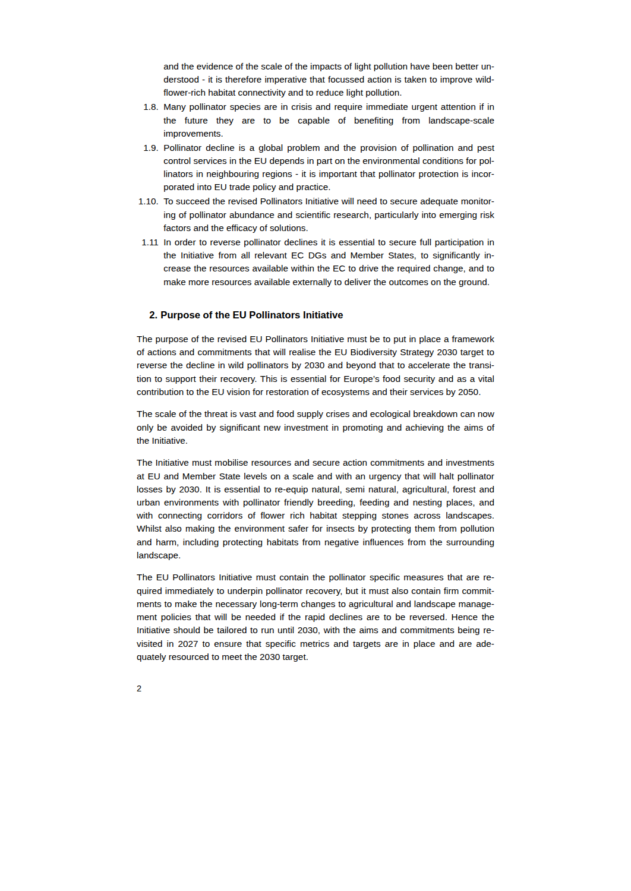and the evidence of the scale of the impacts of light pollution have been better understood - it is therefore imperative that focussed action is taken to improve wildflower-rich habitat connectivity and to reduce light pollution.
1.8. Many pollinator species are in crisis and require immediate urgent attention if in the future they are to be capable of benefiting from landscape-scale improvements.
1.9. Pollinator decline is a global problem and the provision of pollination and pest control services in the EU depends in part on the environmental conditions for pollinators in neighbouring regions - it is important that pollinator protection is incorporated into EU trade policy and practice.
1.10. To succeed the revised Pollinators Initiative will need to secure adequate monitoring of pollinator abundance and scientific research, particularly into emerging risk factors and the efficacy of solutions.
1.11 In order to reverse pollinator declines it is essential to secure full participation in the Initiative from all relevant EC DGs and Member States, to significantly increase the resources available within the EC to drive the required change, and to make more resources available externally to deliver the outcomes on the ground.
2. Purpose of the EU Pollinators Initiative
The purpose of the revised EU Pollinators Initiative must be to put in place a framework of actions and commitments that will realise the EU Biodiversity Strategy 2030 target to reverse the decline in wild pollinators by 2030 and beyond that to accelerate the transition to support their recovery. This is essential for Europe’s food security and as a vital contribution to the EU vision for restoration of ecosystems and their services by 2050.
The scale of the threat is vast and food supply crises and ecological breakdown can now only be avoided by significant new investment in promoting and achieving the aims of the Initiative.
The Initiative must mobilise resources and secure action commitments and investments at EU and Member State levels on a scale and with an urgency that will halt pollinator losses by 2030. It is essential to re-equip natural, semi natural, agricultural, forest and urban environments with pollinator friendly breeding, feeding and nesting places, and with connecting corridors of flower rich habitat stepping stones across landscapes. Whilst also making the environment safer for insects by protecting them from pollution and harm, including protecting habitats from negative influences from the surrounding landscape.
The EU Pollinators Initiative must contain the pollinator specific measures that are required immediately to underpin pollinator recovery, but it must also contain firm commitments to make the necessary long-term changes to agricultural and landscape management policies that will be needed if the rapid declines are to be reversed. Hence the Initiative should be tailored to run until 2030, with the aims and commitments being revisited in 2027 to ensure that specific metrics and targets are in place and are adequately resourced to meet the 2030 target.
2